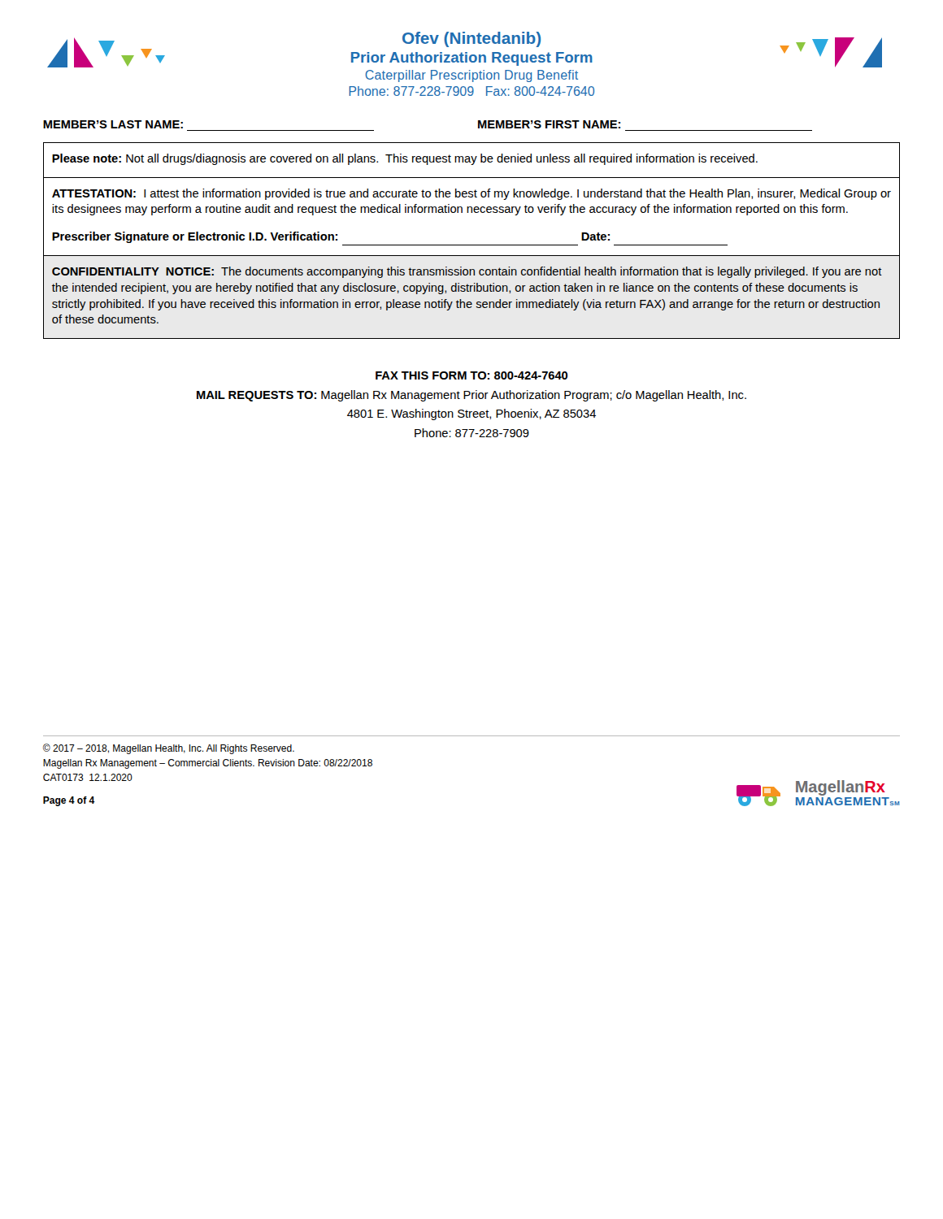Ofev (Nintedanib)
Prior Authorization Request Form
Caterpillar Prescription Drug Benefit
Phone: 877-228-7909 Fax: 800-424-7640
MEMBER’S LAST NAME:
MEMBER’S FIRST NAME:
| Please note: Not all drugs/diagnosis are covered on all plans. This request may be denied unless all required information is received. |
| ATTESTATION: I attest the information provided is true and accurate to the best of my knowledge. I understand that the Health Plan, insurer, Medical Group or its designees may perform a routine audit and request the medical information necessary to verify the accuracy of the information reported on this form. Prescriber Signature or Electronic I.D. Verification: Date: |
| CONFIDENTIALITY NOTICE: The documents accompanying this transmission contain confidential health information that is legally privileged. If you are not the intended recipient, you are hereby notified that any disclosure, copying, distribution, or action taken in re liance on the contents of these documents is strictly prohibited. If you have received this information in error, please notify the sender immediately (via return FAX) and arrange for the return or destruction of these documents. |
FAX THIS FORM TO: 800-424-7640
MAIL REQUESTS TO: Magellan Rx Management Prior Authorization Program; c/o Magellan Health, Inc.
4801 E. Washington Street, Phoenix, AZ 85034
Phone: 877-228-7909
© 2017 – 2018, Magellan Health, Inc. All Rights Reserved.
Magellan Rx Management – Commercial Clients. Revision Date: 08/22/2018
CAT0173 12.1.2020
Page 4 of 4
MagellanRx
MANAGEMENTSM